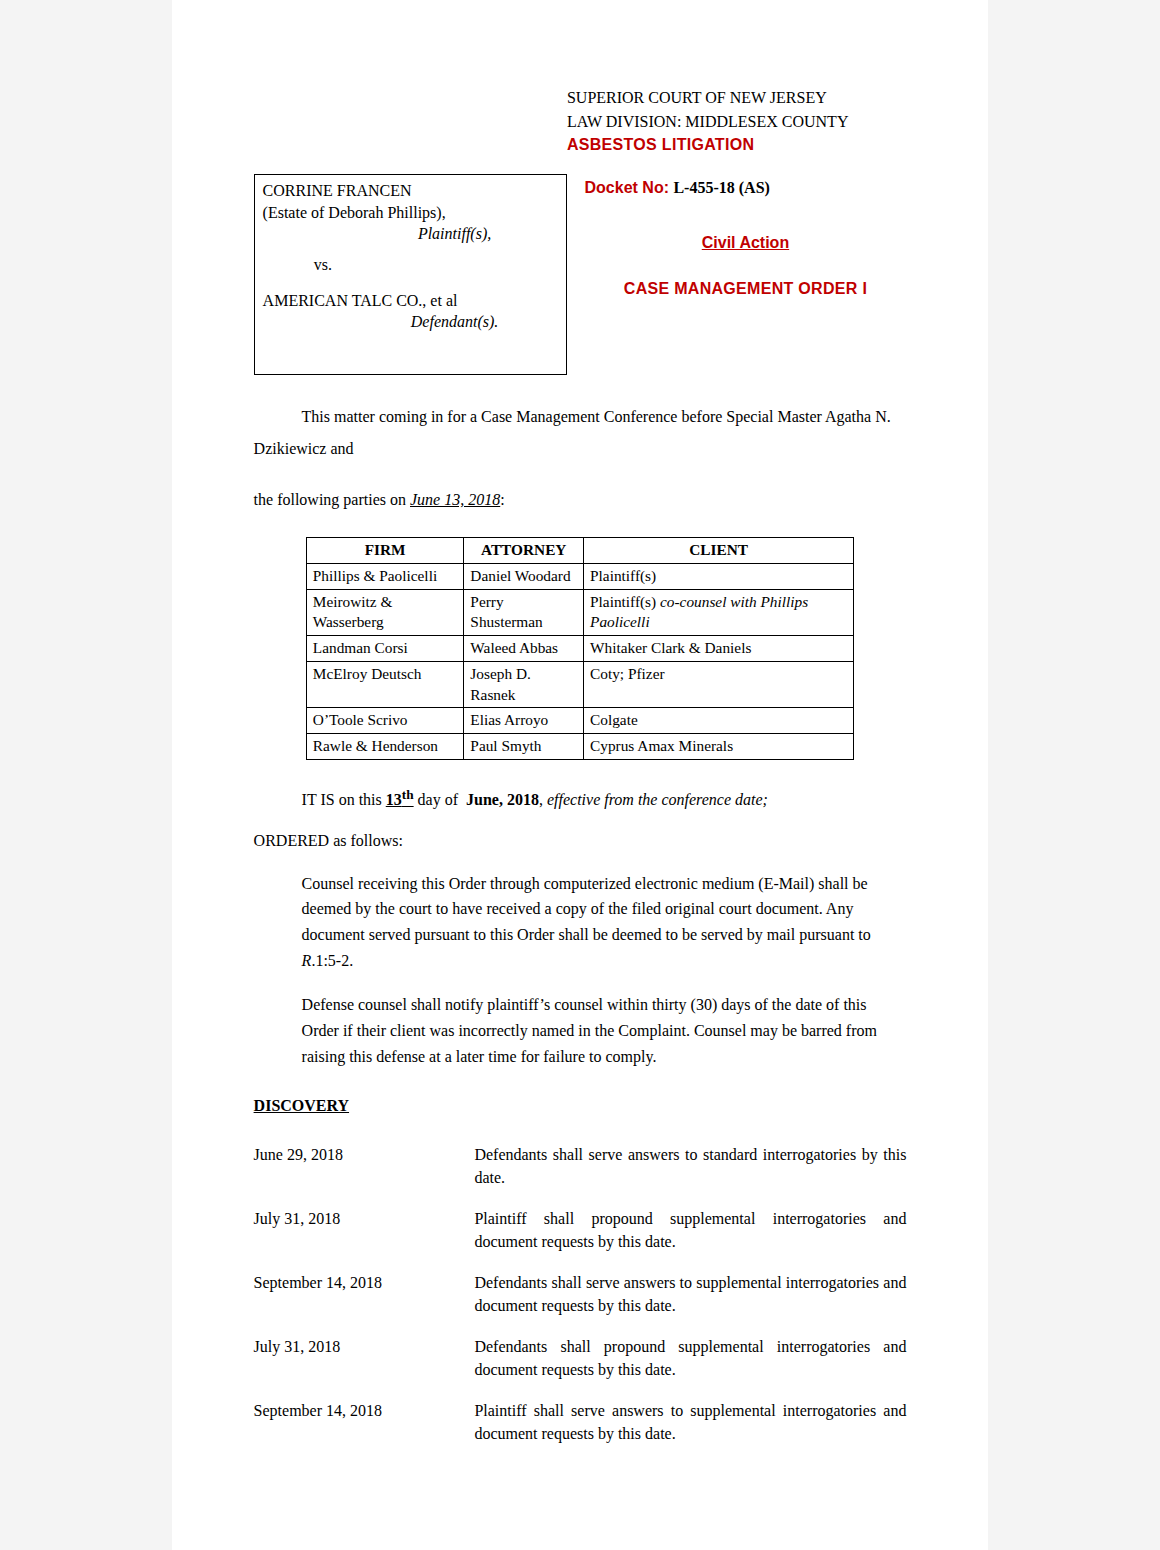SUPERIOR COURT OF NEW JERSEY LAW DIVISION: MIDDLESEX COUNTY ASBESTOS LITIGATION
CORRINE FRANCEN (Estate of Deborah Phillips), Plaintiff(s), vs. AMERICAN TALC CO., et al Defendant(s).
Docket No: L-455-18 (AS)
Civil Action
CASE MANAGEMENT ORDER I
This matter coming in for a Case Management Conference before Special Master Agatha N. Dzikiewicz and
the following parties on June 13, 2018:
| FIRM | ATTORNEY | CLIENT |
| --- | --- | --- |
| Phillips & Paolicelli | Daniel Woodard | Plaintiff(s) |
| Meirowitz & Wasserberg | Perry Shusterman | Plaintiff(s) co-counsel with Phillips Paolicelli |
| Landman Corsi | Waleed Abbas | Whitaker Clark & Daniels |
| McElroy Deutsch | Joseph D. Rasnek | Coty; Pfizer |
| O’Toole Scrivo | Elias Arroyo | Colgate |
| Rawle & Henderson | Paul Smyth | Cyprus Amax Minerals |
IT IS on this 13th day of June, 2018, effective from the conference date;
ORDERED as follows:
Counsel receiving this Order through computerized electronic medium (E-Mail) shall be deemed by the court to have received a copy of the filed original court document. Any document served pursuant to this Order shall be deemed to be served by mail pursuant to R.1:5-2.
Defense counsel shall notify plaintiff’s counsel within thirty (30) days of the date of this Order if their client was incorrectly named in the Complaint. Counsel may be barred from raising this defense at a later time for failure to comply.
DISCOVERY
| June 29, 2018 | Defendants shall serve answers to standard interrogatories by this date. |
| July 31, 2018 | Plaintiff shall propound supplemental interrogatories and document requests by this date. |
| September 14, 2018 | Defendants shall serve answers to supplemental interrogatories and document requests by this date. |
| July 31, 2018 | Defendants shall propound supplemental interrogatories and document requests by this date. |
| September 14, 2018 | Plaintiff shall serve answers to supplemental interrogatories and document requests by this date. |